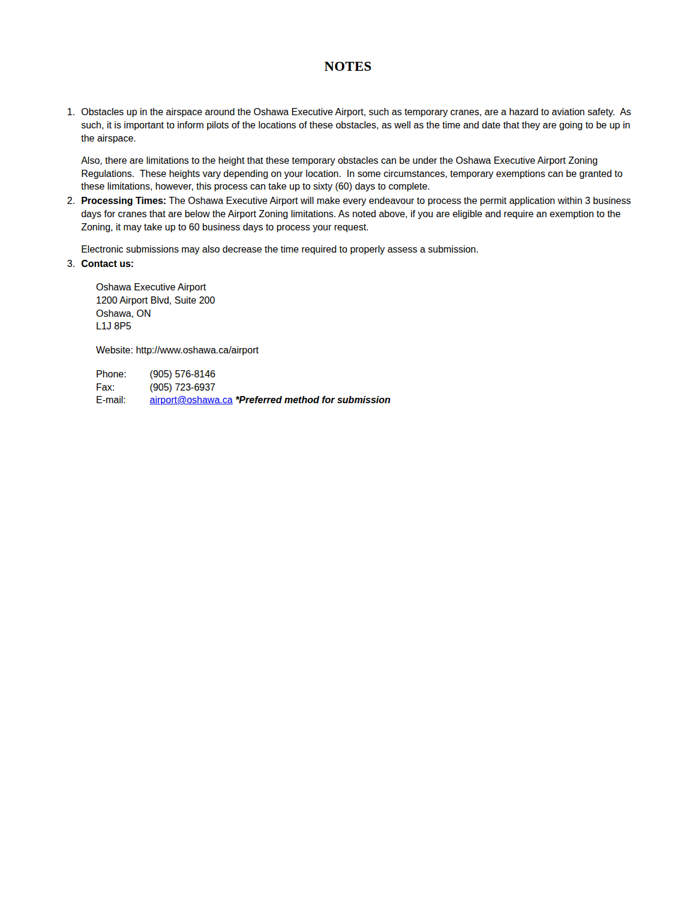NOTES
Obstacles up in the airspace around the Oshawa Executive Airport, such as temporary cranes, are a hazard to aviation safety. As such, it is important to inform pilots of the locations of these obstacles, as well as the time and date that they are going to be up in the airspace.
Also, there are limitations to the height that these temporary obstacles can be under the Oshawa Executive Airport Zoning Regulations. These heights vary depending on your location. In some circumstances, temporary exemptions can be granted to these limitations, however, this process can take up to sixty (60) days to complete.
Processing Times: The Oshawa Executive Airport will make every endeavour to process the permit application within 3 business days for cranes that are below the Airport Zoning limitations. As noted above, if you are eligible and require an exemption to the Zoning, it may take up to 60 business days to process your request.
Electronic submissions may also decrease the time required to properly assess a submission.
Contact us:
Oshawa Executive Airport
1200 Airport Blvd, Suite 200
Oshawa, ON
L1J 8P5
Website: http://www.oshawa.ca/airport
| Phone: | (905) 576-8146 |
| Fax: | (905) 723-6937 |
| E-mail: | airport@oshawa.ca *Preferred method for submission |